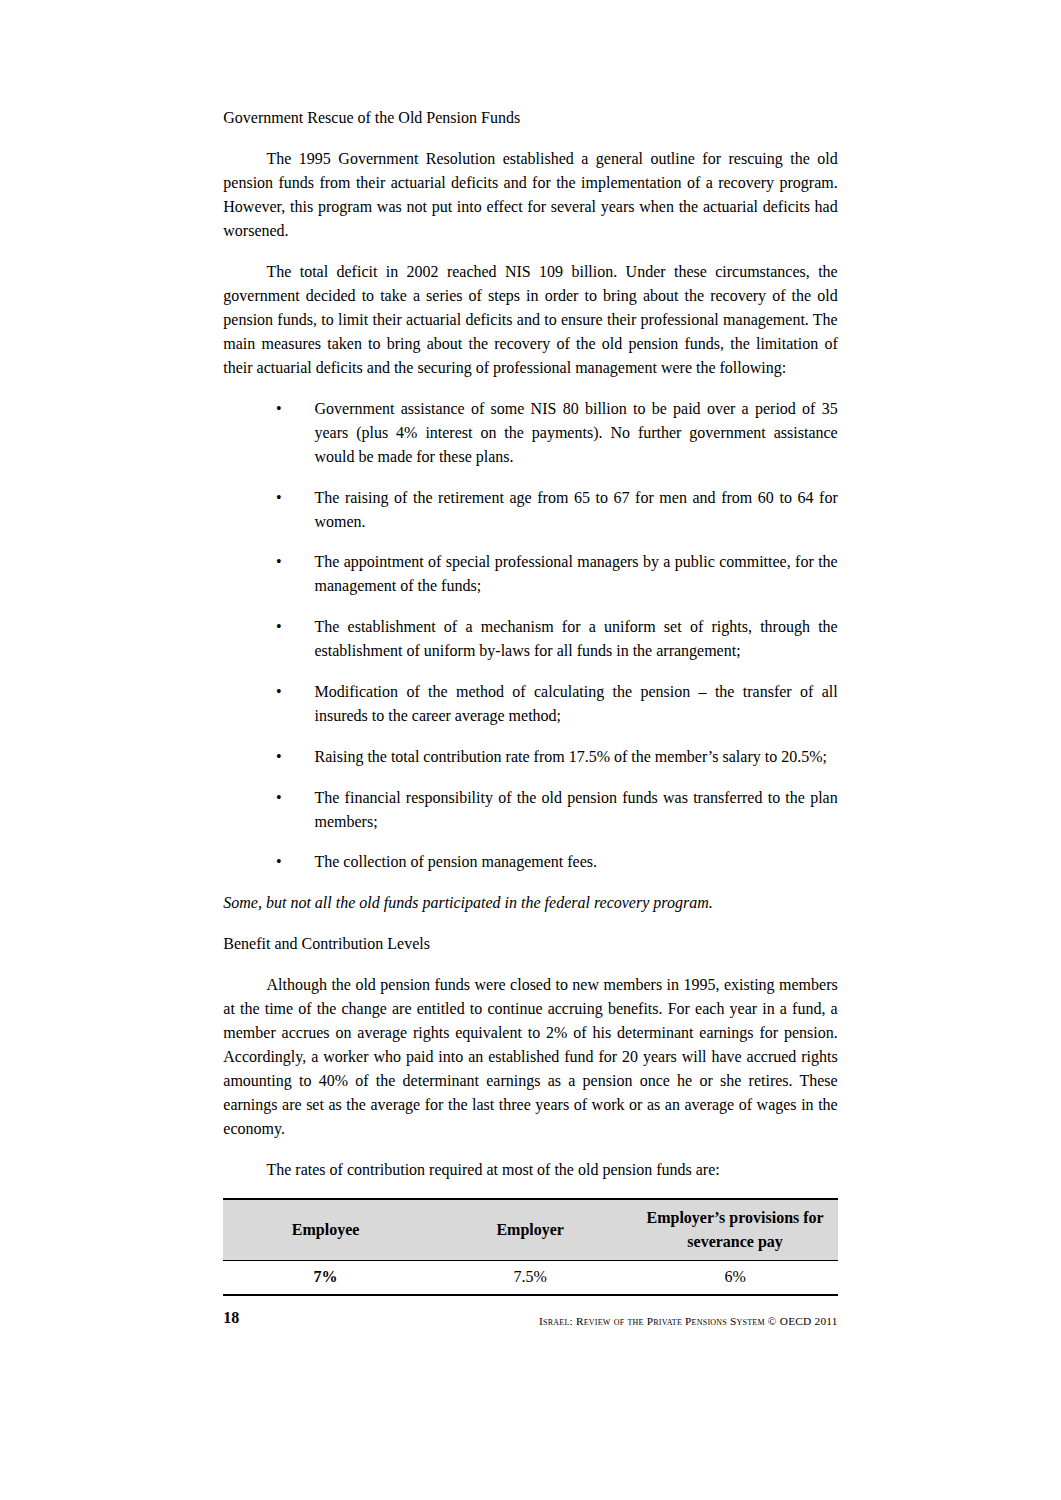Government Rescue of the Old Pension Funds
The 1995 Government Resolution established a general outline for rescuing the old pension funds from their actuarial deficits and for the implementation of a recovery program. However, this program was not put into effect for several years when the actuarial deficits had worsened.
The total deficit in 2002 reached NIS 109 billion. Under these circumstances, the government decided to take a series of steps in order to bring about the recovery of the old pension funds, to limit their actuarial deficits and to ensure their professional management. The main measures taken to bring about the recovery of the old pension funds, the limitation of their actuarial deficits and the securing of professional management were the following:
Government assistance of some NIS 80 billion to be paid over a period of 35 years (plus 4% interest on the payments). No further government assistance would be made for these plans.
The raising of the retirement age from 65 to 67 for men and from 60 to 64 for women.
The appointment of special professional managers by a public committee, for the management of the funds;
The establishment of a mechanism for a uniform set of rights, through the establishment of uniform by-laws for all funds in the arrangement;
Modification of the method of calculating the pension – the transfer of all insureds to the career average method;
Raising the total contribution rate from 17.5% of the member’s salary to 20.5%;
The financial responsibility of the old pension funds was transferred to the plan members;
The collection of pension management fees.
Some, but not all the old funds participated in the federal recovery program.
Benefit and Contribution Levels
Although the old pension funds were closed to new members in 1995, existing members at the time of the change are entitled to continue accruing benefits. For each year in a fund, a member accrues on average rights equivalent to 2% of his determinant earnings for pension. Accordingly, a worker who paid into an established fund for 20 years will have accrued rights amounting to 40% of the determinant earnings as a pension once he or she retires. These earnings are set as the average for the last three years of work or as an average of wages in the economy.
The rates of contribution required at most of the old pension funds are:
| Employee | Employer | Employer’s provisions for severance pay |
| --- | --- | --- |
| 7% | 7.5% | 6% |
18 Israel: Review of the Private Pensions System © OECD 2011